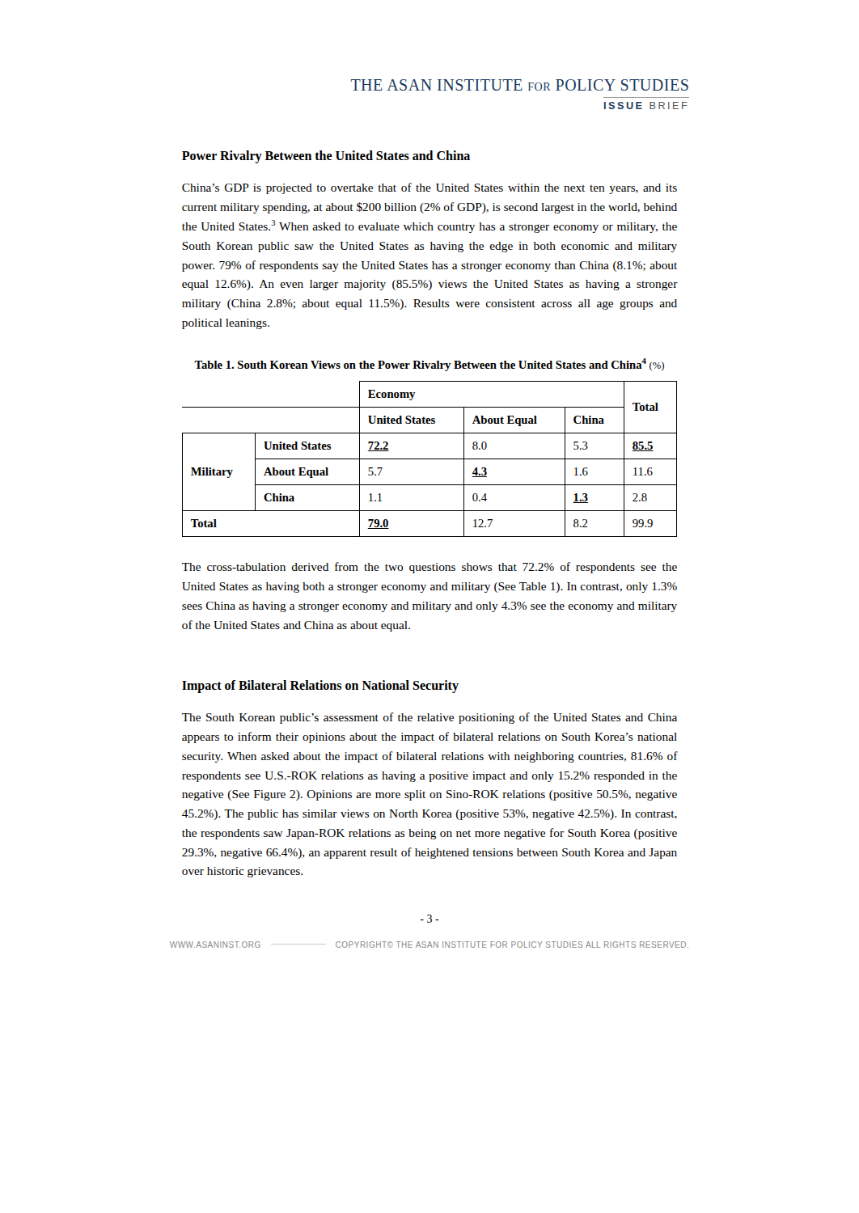THE ASAN INSTITUTE for POLICY STUDIES
ISSUE BRIEF
Power Rivalry Between the United States and China
China’s GDP is projected to overtake that of the United States within the next ten years, and its current military spending, at about $200 billion (2% of GDP), is second largest in the world, behind the United States.3 When asked to evaluate which country has a stronger economy or military, the South Korean public saw the United States as having the edge in both economic and military power. 79% of respondents say the United States has a stronger economy than China (8.1%; about equal 12.6%). An even larger majority (85.5%) views the United States as having a stronger military (China 2.8%; about equal 11.5%). Results were consistent across all age groups and political leanings.
Table 1. South Korean Views on the Power Rivalry Between the United States and China4 (%)
| | Economy | Total |
| | United States | About Equal | China |
| Military | United States | 72.2 | 8.0 | 5.3 | 85.5 |
| About Equal | 5.7 | 4.3 | 1.6 | 11.6 |
| China | 1.1 | 0.4 | 1.3 | 2.8 |
| Total | 79.0 | 12.7 | 8.2 | 99.9 |
The cross-tabulation derived from the two questions shows that 72.2% of respondents see the United States as having both a stronger economy and military (See Table 1). In contrast, only 1.3% sees China as having a stronger economy and military and only 4.3% see the economy and military of the United States and China as about equal.
Impact of Bilateral Relations on National Security
The South Korean public’s assessment of the relative positioning of the United States and China appears to inform their opinions about the impact of bilateral relations on South Korea’s national security. When asked about the impact of bilateral relations with neighboring countries, 81.6% of respondents see U.S.-ROK relations as having a positive impact and only 15.2% responded in the negative (See Figure 2). Opinions are more split on Sino-ROK relations (positive 50.5%, negative 45.2%). The public has similar views on North Korea (positive 53%, negative 42.5%). In contrast, the respondents saw Japan-ROK relations as being on net more negative for South Korea (positive 29.3%, negative 66.4%), an apparent result of heightened tensions between South Korea and Japan over historic grievances.
- 3 -
WWW.ASANINST.ORG COPYRIGHT© THE ASAN INSTITUTE FOR POLICY STUDIES ALL RIGHTS RESERVED.